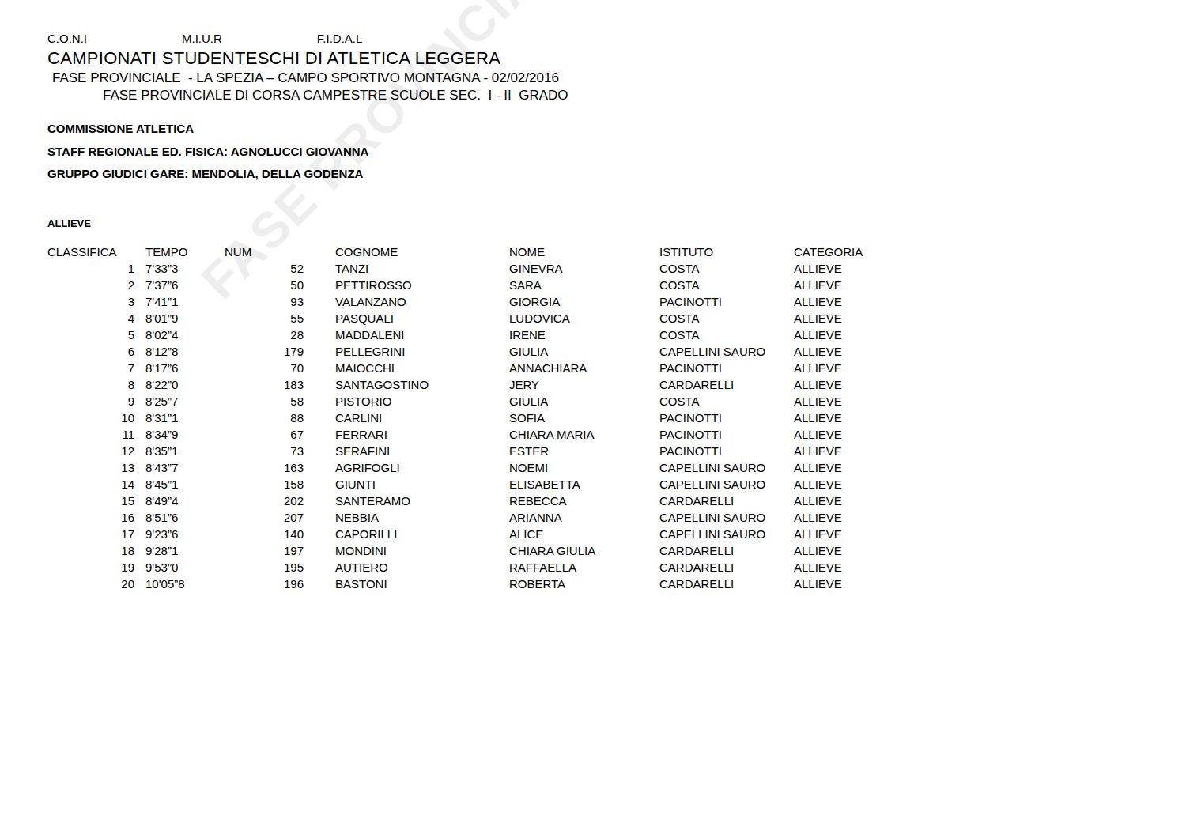FASE PROVINCIALE CAMPESTRE
C.O.N.I M.I.U.R F.I.D.A.L
CAMPIONATI STUDENTESCHI DI ATLETICA LEGGERA
FASE PROVINCIALE - LA SPEZIA – CAMPO SPORTIVO MONTAGNA - 02/02/2016
FASE PROVINCIALE DI CORSA CAMPESTRE SCUOLE SEC. I - II GRADO
COMMISSIONE ATLETICA
STAFF REGIONALE ED. FISICA: AGNOLUCCI GIOVANNA
GRUPPO GIUDICI GARE: MENDOLIA, DELLA GODENZA
ALLIEVE
| CLASSIFICA | TEMPO | NUM | COGNOME | NOME | ISTITUTO | CATEGORIA |
| --- | --- | --- | --- | --- | --- | --- |
| 1 | 7'33”3 | 52 | TANZI | GINEVRA | COSTA | ALLIEVE |
| 2 | 7'37”6 | 50 | PETTIROSSO | SARA | COSTA | ALLIEVE |
| 3 | 7'41”1 | 93 | VALANZANO | GIORGIA | PACINOTTI | ALLIEVE |
| 4 | 8'01”9 | 55 | PASQUALI | LUDOVICA | COSTA | ALLIEVE |
| 5 | 8'02”4 | 28 | MADDALENI | IRENE | COSTA | ALLIEVE |
| 6 | 8'12”8 | 179 | PELLEGRINI | GIULIA | CAPELLINI SAURO | ALLIEVE |
| 7 | 8'17”6 | 70 | MAIOCCHI | ANNACHIARA | PACINOTTI | ALLIEVE |
| 8 | 8'22”0 | 183 | SANTAGOSTINO | JERY | CARDARELLI | ALLIEVE |
| 9 | 8'25”7 | 58 | PISTORIO | GIULIA | COSTA | ALLIEVE |
| 10 | 8'31”1 | 88 | CARLINI | SOFIA | PACINOTTI | ALLIEVE |
| 11 | 8'34”9 | 67 | FERRARI | CHIARA MARIA | PACINOTTI | ALLIEVE |
| 12 | 8'35”1 | 73 | SERAFINI | ESTER | PACINOTTI | ALLIEVE |
| 13 | 8'43”7 | 163 | AGRIFOGLI | NOEMI | CAPELLINI SAURO | ALLIEVE |
| 14 | 8'45”1 | 158 | GIUNTI | ELISABETTA | CAPELLINI SAURO | ALLIEVE |
| 15 | 8'49”4 | 202 | SANTERAMO | REBECCA | CARDARELLI | ALLIEVE |
| 16 | 8'51”6 | 207 | NEBBIA | ARIANNA | CAPELLINI SAURO | ALLIEVE |
| 17 | 9'23”6 | 140 | CAPORILLI | ALICE | CAPELLINI SAURO | ALLIEVE |
| 18 | 9'28”1 | 197 | MONDINI | CHIARA GIULIA | CARDARELLI | ALLIEVE |
| 19 | 9'53”0 | 195 | AUTIERO | RAFFAELLA | CARDARELLI | ALLIEVE |
| 20 | 10'05”8 | 196 | BASTONI | ROBERTA | CARDARELLI | ALLIEVE |